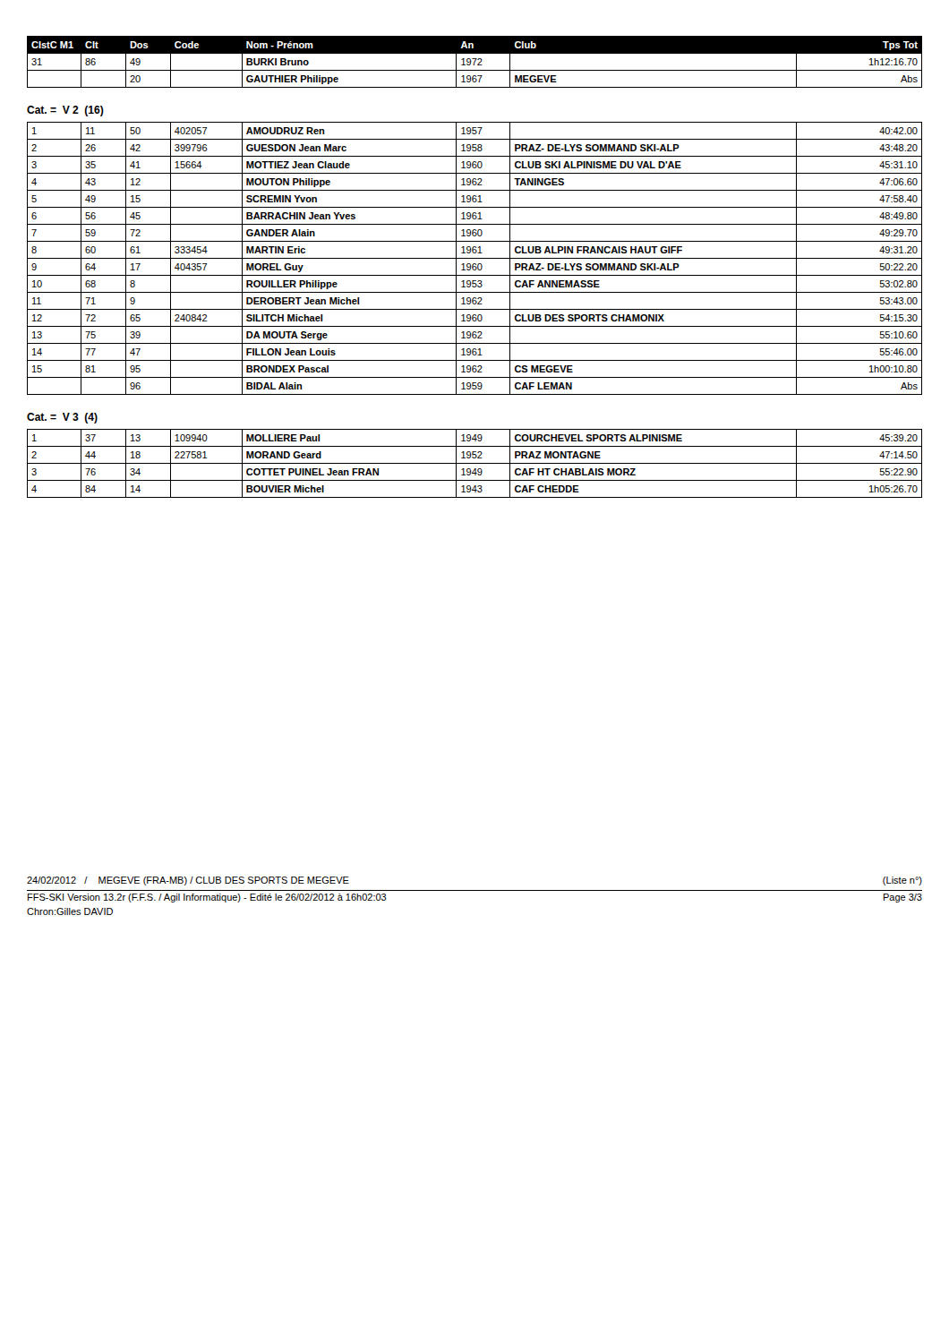| ClstC M1 | Clt | Dos | Code | Nom - Prénom | An | Club | Tps Tot |
| --- | --- | --- | --- | --- | --- | --- | --- |
| 31 | 86 | 49 | | BURKI Bruno | 1972 | | 1h12:16.70 |
| | | 20 | | GAUTHIER Philippe | 1967 | MEGEVE | Abs |
Cat. = V 2 (16)
| 1 | 11 | 50 | 402057 | AMOUDRUZ Ren | 1957 | | 40:42.00 |
| 2 | 26 | 42 | 399796 | GUESDON Jean Marc | 1958 | PRAZ- DE-LYS SOMMAND SKI-ALP | 43:48.20 |
| 3 | 35 | 41 | 15664 | MOTTIEZ Jean Claude | 1960 | CLUB SKI ALPINISME DU VAL D'AE | 45:31.10 |
| 4 | 43 | 12 | | MOUTON Philippe | 1962 | TANINGES | 47:06.60 |
| 5 | 49 | 15 | | SCREMIN Yvon | 1961 | | 47:58.40 |
| 6 | 56 | 45 | | BARRACHIN Jean Yves | 1961 | | 48:49.80 |
| 7 | 59 | 72 | | GANDER Alain | 1960 | | 49:29.70 |
| 8 | 60 | 61 | 333454 | MARTIN Eric | 1961 | CLUB ALPIN FRANCAIS HAUT GIFF | 49:31.20 |
| 9 | 64 | 17 | 404357 | MOREL Guy | 1960 | PRAZ- DE-LYS SOMMAND SKI-ALP | 50:22.20 |
| 10 | 68 | 8 | | ROUILLER Philippe | 1953 | CAF ANNEMASSE | 53:02.80 |
| 11 | 71 | 9 | | DEROBERT Jean Michel | 1962 | | 53:43.00 |
| 12 | 72 | 65 | 240842 | SILITCH Michael | 1960 | CLUB DES SPORTS CHAMONIX | 54:15.30 |
| 13 | 75 | 39 | | DA MOUTA Serge | 1962 | | 55:10.60 |
| 14 | 77 | 47 | | FILLON Jean Louis | 1961 | | 55:46.00 |
| 15 | 81 | 95 | | BRONDEX Pascal | 1962 | CS MEGEVE | 1h00:10.80 |
| | | 96 | | BIDAL Alain | 1959 | CAF LEMAN | Abs |
Cat. = V 3 (4)
| 1 | 37 | 13 | 109940 | MOLLIERE Paul | 1949 | COURCHEVEL SPORTS ALPINISME | 45:39.20 |
| 2 | 44 | 18 | 227581 | MORAND Geard | 1952 | PRAZ MONTAGNE | 47:14.50 |
| 3 | 76 | 34 | | COTTET PUINEL Jean FRAN | 1949 | CAF HT CHABLAIS MORZ | 55:22.90 |
| 4 | 84 | 14 | | BOUVIER Michel | 1943 | CAF CHEDDE | 1h05:26.70 |
24/02/2012 / MEGEVE (FRA-MB) / CLUB DES SPORTS DE MEGEVE (Liste n°)
FFS-SKI Version 13.2r (F.F.S. / Agil Informatique) - Edité le 26/02/2012 à 16h02:03 Page 3/3
Chron:Gilles DAVID